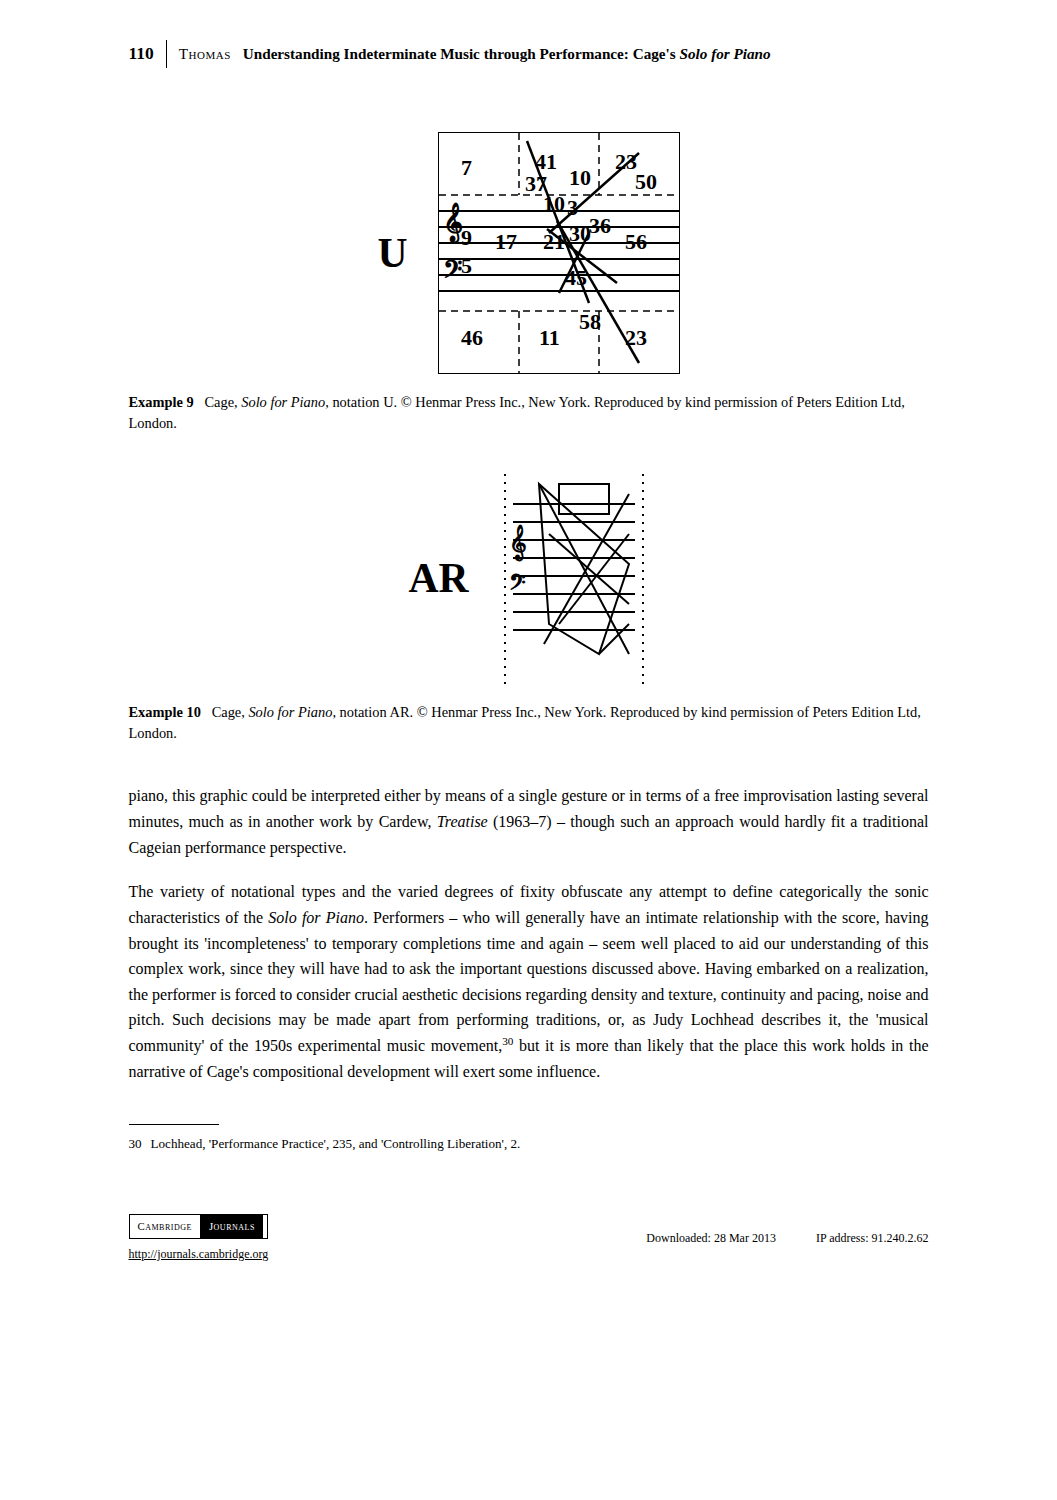110 Thomas Understanding Indeterminate Music through Performance: Cage's Solo for Piano
U
𝄞 𝄢 7 41 23 37 10 50 10 3 9 17 21 30 36 56 5 45 46 11 58 23
Example 9 Cage, Solo for Piano, notation U. © Henmar Press Inc., New York. Reproduced by kind permission of Peters Edition Ltd, London.
AR
𝄞 𝄢
Example 10 Cage, Solo for Piano, notation AR. © Henmar Press Inc., New York. Reproduced by kind permission of Peters Edition Ltd, London.
piano, this graphic could be interpreted either by means of a single gesture or in terms of a free improvisation lasting several minutes, much as in another work by Cardew, Treatise (1963–7) – though such an approach would hardly fit a traditional Cageian performance perspective.
The variety of notational types and the varied degrees of fixity obfuscate any attempt to define categorically the sonic characteristics of the Solo for Piano. Performers – who will generally have an intimate relationship with the score, having brought its 'incompleteness' to temporary completions time and again – seem well placed to aid our understanding of this complex work, since they will have had to ask the important questions discussed above. Having embarked on a realization, the performer is forced to consider crucial aesthetic decisions regarding density and texture, continuity and pacing, noise and pitch. Such decisions may be made apart from performing traditions, or, as Judy Lochhead describes it, the 'musical community' of the 1950s experimental music movement,30 but it is more than likely that the place this work holds in the narrative of Cage's compositional development will exert some influence.
30 Lochhead, 'Performance Practice', 235, and 'Controlling Liberation', 2.
Cambridge Journals
http://journals.cambridge.org
Downloaded: 28 Mar 2013 IP address: 91.240.2.62